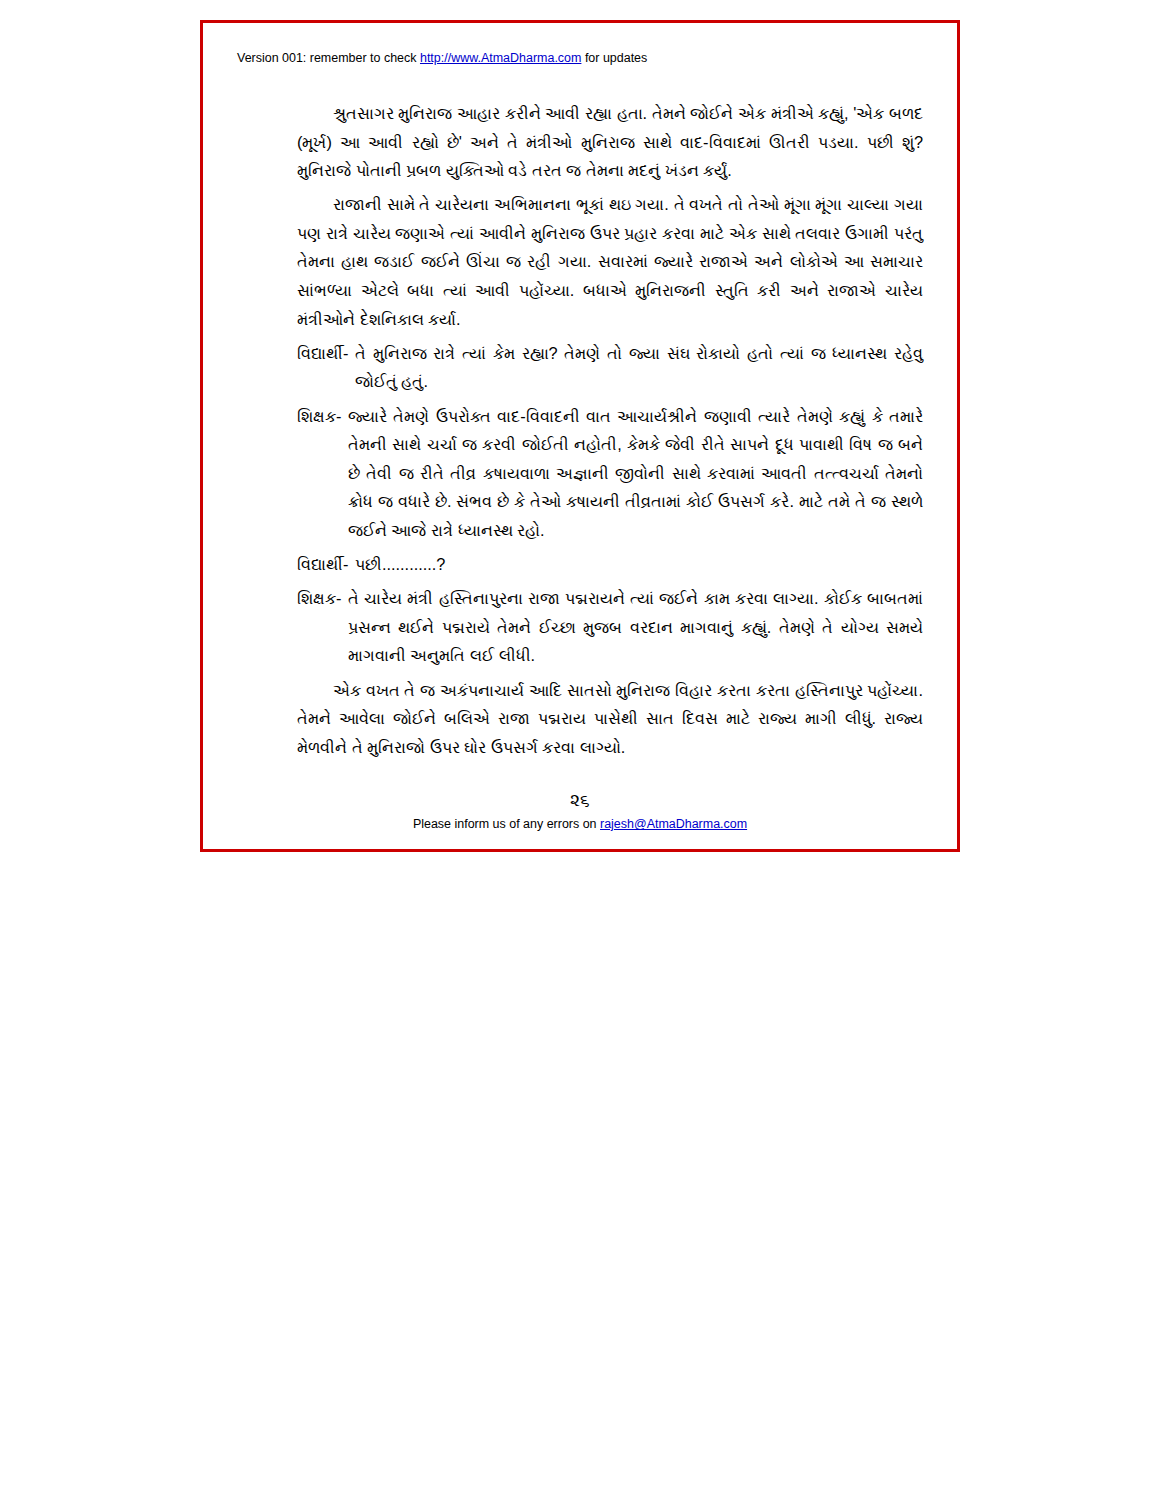Version 001: remember to check http://www.AtmaDharma.com for updates
શ્રુતસાગર મુનિરાજ આહાર કરીને આવી રહ્યા હતા. તેમને જોઈને એક મંત્રીએ કહ્યું, 'એક બળદ (મૂર્ખ) આ આવી રહ્યો છે' અને તે મંત્રીઓ મુનિરાજ સાથે વાદ-વિવાદમાં ઊતરી પડયા. પછી શું? મુનિરાજે પોતાની પ્રબળ યુક્તિઓ વડે તરત જ તેમના મદનું ખંડન કર્યું.
રાજાની સામે તે ચારેયના અભિમાનના ભૂકાં થઇ ગયા. તે વખતે તો તેઓ મૂંગા મૂંગા ચાલ્યા ગયા પણ રાત્રે ચારેય જણાએ ત્યાં આવીને મુનિરાજ ઉપર પ્રહાર કરવા માટે એક સાથે તલવાર ઉગામી પરંતુ તેમના હાથ જડાઈ જઈને ઊંચા જ રહી ગયા. સવારમાં જ્યારે રાજાએ અને લોકોએ આ સમાચાર સાંભળ્યા એટલે બધા ત્યાં આવી પહોંચ્યા. બધાએ મુનિરાજની સ્તુતિ કરી અને રાજાએ ચારેય મંત્રીઓને દેશનિકાલ કર્યા.
વિદ્યાર્થી-
તે મુનિરાજ રાત્રે ત્યાં કેમ રહ્યા? તેમણે તો જ્યા સંઘ રોકાયો હતો ત્યાં જ ધ્યાનસ્થ રહેવુ જોઈતું હતું.
શિક્ષક-
જ્યારે તેમણે ઉપરોક્ત વાદ-વિવાદની વાત આચાર્યશ્રીને જણાવી ત્યારે તેમણે કહ્યું કે તમારે તેમની સાથે ચર્ચા જ કરવી જોઈતી નહોતી, કેમકે જેવી રીતે સાપને દૂધ પાવાથી વિષ જ બને છે તેવી જ રીતે તીવ્ર કષાયવાળા અજ્ઞાની જીવોની સાથે કરવામાં આવતી તત્ત્વચર્ચા તેમનો ક્રોધ જ વધારે છે. સંભવ છે કે તેઓ કષાયની તીવ્રતામાં કોઈ ઉપસર્ગ કરે. માટે તમે તે જ સ્થળે જઈને આજે રાત્રે ધ્યાનસ્થ રહો.
વિદ્યાર્થી-
પછી............?
શિક્ષક-
તે ચારેય મંત્રી હસ્તિનાપુરના રાજા પદ્મરાયને ત્યાં જઈને કામ કરવા લાગ્યા. કોઈક બાબતમાં પ્રસન્ન થઈને પદ્મરાયે તેમને ઈચ્છા મુજબ વરદાન માગવાનું કહ્યું. તેમણે તે યોગ્ય સમયે માગવાની અનુમતિ લઈ લીધી.
એક વખત તે જ અકંપનાચાર્ય આદિ સાતસો મુનિરાજ વિહાર કરતા કરતા હસ્તિનાપુર પહોંચ્યા. તેમને આવેલા જોઈને બલિએ રાજા પદ્મરાય પાસેથી સાત દિવસ માટે રાજ્ય માગી લીધું. રાજ્ય મેળવીને તે મુનિરાજો ઉપર ઘોર ઉપસર્ગ કરવા લાગ્યો.
૨૬
Please inform us of any errors on rajesh@AtmaDharma.com